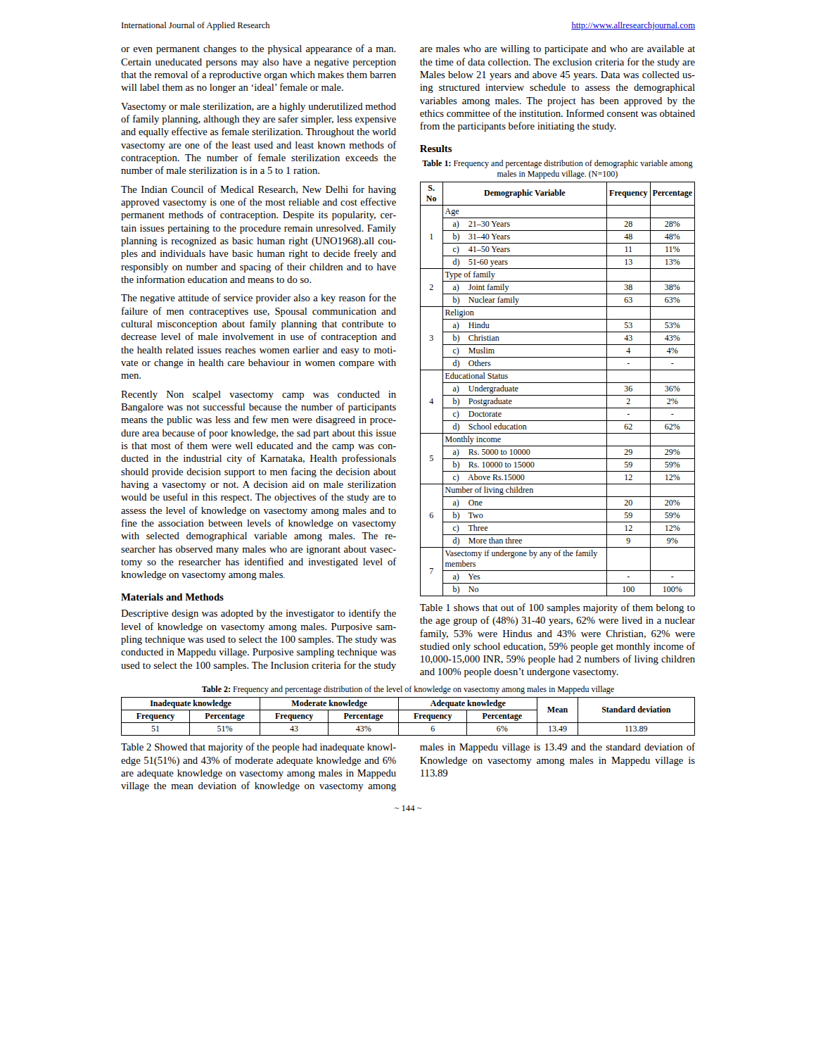International Journal of Applied Research http://www.allresearchjournal.com
or even permanent changes to the physical appearance of a man. Certain uneducated persons may also have a negative perception that the removal of a reproductive organ which makes them barren will label them as no longer an ‘ideal’ female or male.
Vasectomy or male sterilization, are a highly underutilized method of family planning, although they are safer simpler, less expensive and equally effective as female sterilization. Throughout the world vasectomy are one of the least used and least known methods of contraception. The number of female sterilization exceeds the number of male sterilization is in a 5 to 1 ration.
The Indian Council of Medical Research, New Delhi for having approved vasectomy is one of the most reliable and cost effective permanent methods of contraception. Despite its popularity, certain issues pertaining to the procedure remain unresolved. Family planning is recognized as basic human right (UNO1968).all couples and individuals have basic human right to decide freely and responsibly on number and spacing of their children and to have the information education and means to do so.
The negative attitude of service provider also a key reason for the failure of men contraceptives use, Spousal communication and cultural misconception about family planning that contribute to decrease level of male involvement in use of contraception and the health related issues reaches women earlier and easy to motivate or change in health care behaviour in women compare with men.
Recently Non scalpel vasectomy camp was conducted in Bangalore was not successful because the number of participants means the public was less and few men were disagreed in procedure area because of poor knowledge, the sad part about this issue is that most of them were well educated and the camp was conducted in the industrial city of Karnataka, Health professionals should provide decision support to men facing the decision about having a vasectomy or not. A decision aid on male sterilization would be useful in this respect. The objectives of the study are to assess the level of knowledge on vasectomy among males and to fine the association between levels of knowledge on vasectomy with selected demographical variable among males. The researcher has observed many males who are ignorant about vasectomy so the researcher has identified and investigated level of knowledge on vasectomy among males.
Materials and Methods
Descriptive design was adopted by the investigator to identify the level of knowledge on vasectomy among males. Purposive sampling technique was used to select the 100 samples. The study was conducted in Mappedu village. Purposive sampling technique was used to select the 100 samples. The Inclusion criteria for the study are males who are willing to participate and who are available at the time of data collection. The exclusion criteria for the study are Males below 21 years and above 45 years. Data was collected using structured interview schedule to assess the demographical variables among males. The project has been approved by the ethics committee of the institution. Informed consent was obtained from the participants before initiating the study.
Results
Table 1: Frequency and percentage distribution of demographic variable among males in Mappedu village. (N=100)
| S. No | Demographic Variable | Frequency | Percentage |
| --- | --- | --- | --- |
| 1 | Age | | |
| a) 21–30 Years | 28 | 28% |
| b) 31–40 Years | 48 | 48% |
| c) 41–50 Years | 11 | 11% |
| d) 51-60 years | 13 | 13% |
| 2 | Type of family | | |
| a) Joint family | 38 | 38% |
| b) Nuclear family | 63 | 63% |
| 3 | Religion | | |
| a) Hindu | 53 | 53% |
| b) Christian | 43 | 43% |
| c) Muslim | 4 | 4% |
| d) Others | - | - |
| 4 | Educational Status | | |
| a) Undergraduate | 36 | 36% |
| b) Postgraduate | 2 | 2% |
| c) Doctorate | - | - |
| d) School education | 62 | 62% |
| 5 | Monthly income | | |
| a) Rs. 5000 to 10000 | 29 | 29% |
| b) Rs. 10000 to 15000 | 59 | 59% |
| c) Above Rs.15000 | 12 | 12% |
| 6 | Number of living children | | |
| a) One | 20 | 20% |
| b) Two | 59 | 59% |
| c) Three | 12 | 12% |
| d) More than three | 9 | 9% |
| 7 | Vasectomy if undergone by any of the family members | | |
| a) Yes | - | - |
| b) No | 100 | 100% |
Table 1 shows that out of 100 samples majority of them belong to the age group of (48%) 31-40 years, 62% were lived in a nuclear family, 53% were Hindus and 43% were Christian, 62% were studied only school education, 59% people get monthly income of 10,000-15,000 INR, 59% people had 2 numbers of living children and 100% people doesn’t undergone vasectomy.
Table 2: Frequency and percentage distribution of the level of knowledge on vasectomy among males in Mappedu village
| Inadequate knowledge | Moderate knowledge | Adequate knowledge | Mean | Standard deviation |
| --- | --- | --- | --- | --- |
| Frequency | Percentage | Frequency | Percentage | Frequency | Percentage |
| 51 | 51% | 43 | 43% | 6 | 6% | 13.49 | 113.89 |
Table 2 Showed that majority of the people had inadequate knowledge 51(51%) and 43% of moderate adequate knowledge and 6% are adequate knowledge on vasectomy among males in Mappedu village the mean deviation of knowledge on vasectomy among males in Mappedu village is 13.49 and the standard deviation of Knowledge on vasectomy among males in Mappedu village is 113.89
~ 144 ~